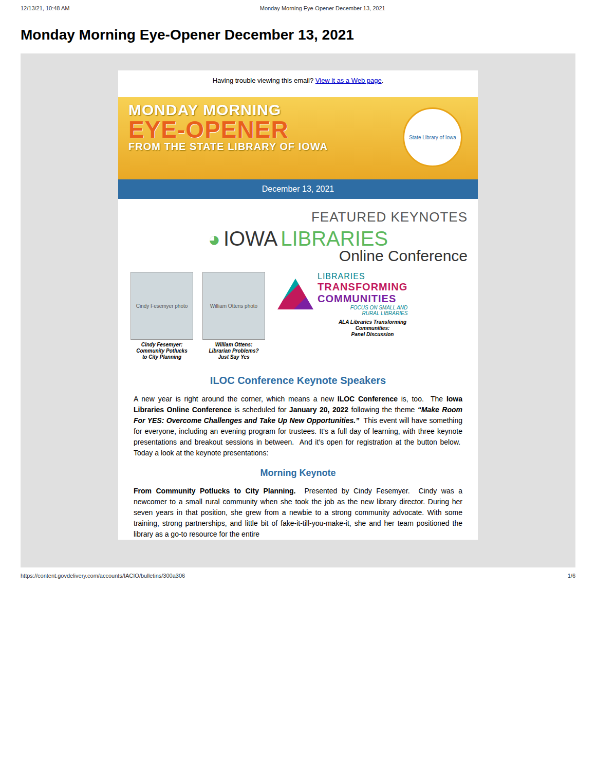12/13/21, 10:48 AM Monday Morning Eye-Opener December 13, 2021
Monday Morning Eye-Opener December 13, 2021
Having trouble viewing this email? View it as a Web page.
MONDAY MORNING
EYE-OPENER
FROM THE STATE LIBRARY OF IOWA
State Library of Iowa
December 13, 2021
FEATURED KEYNOTES
◕ IOWA LIBRARIES
Online Conference
Cindy Fesemyer photo
Cindy Fesemyer:
Community Potlucks
to City Planning
William Ottens photo
William Ottens:
Librarian Problems?
Just Say Yes
LIBRARIES
TRANSFORMING
COMMUNITIES
FOCUS ON SMALL AND
RURAL LIBRARIES
ALA Libraries Transforming
Communities:
Panel Discussion
ILOC Conference Keynote Speakers
A new year is right around the corner, which means a new ILOC Conference is, too. The Iowa Libraries Online Conference is scheduled for January 20, 2022 following the theme “Make Room For YES: Overcome Challenges and Take Up New Opportunities.” This event will have something for everyone, including an evening program for trustees. It's a full day of learning, with three keynote presentations and breakout sessions in between. And it’s open for registration at the button below. Today a look at the keynote presentations:
Morning Keynote
From Community Potlucks to City Planning. Presented by Cindy Fesemyer. Cindy was a newcomer to a small rural community when she took the job as the new library director. During her seven years in that position, she grew from a newbie to a strong community advocate. With some training, strong partnerships, and little bit of fake-it-till-you-make-it, she and her team positioned the library as a go-to resource for the entire
https://content.govdelivery.com/accounts/IACIO/bulletins/300a306 1/6